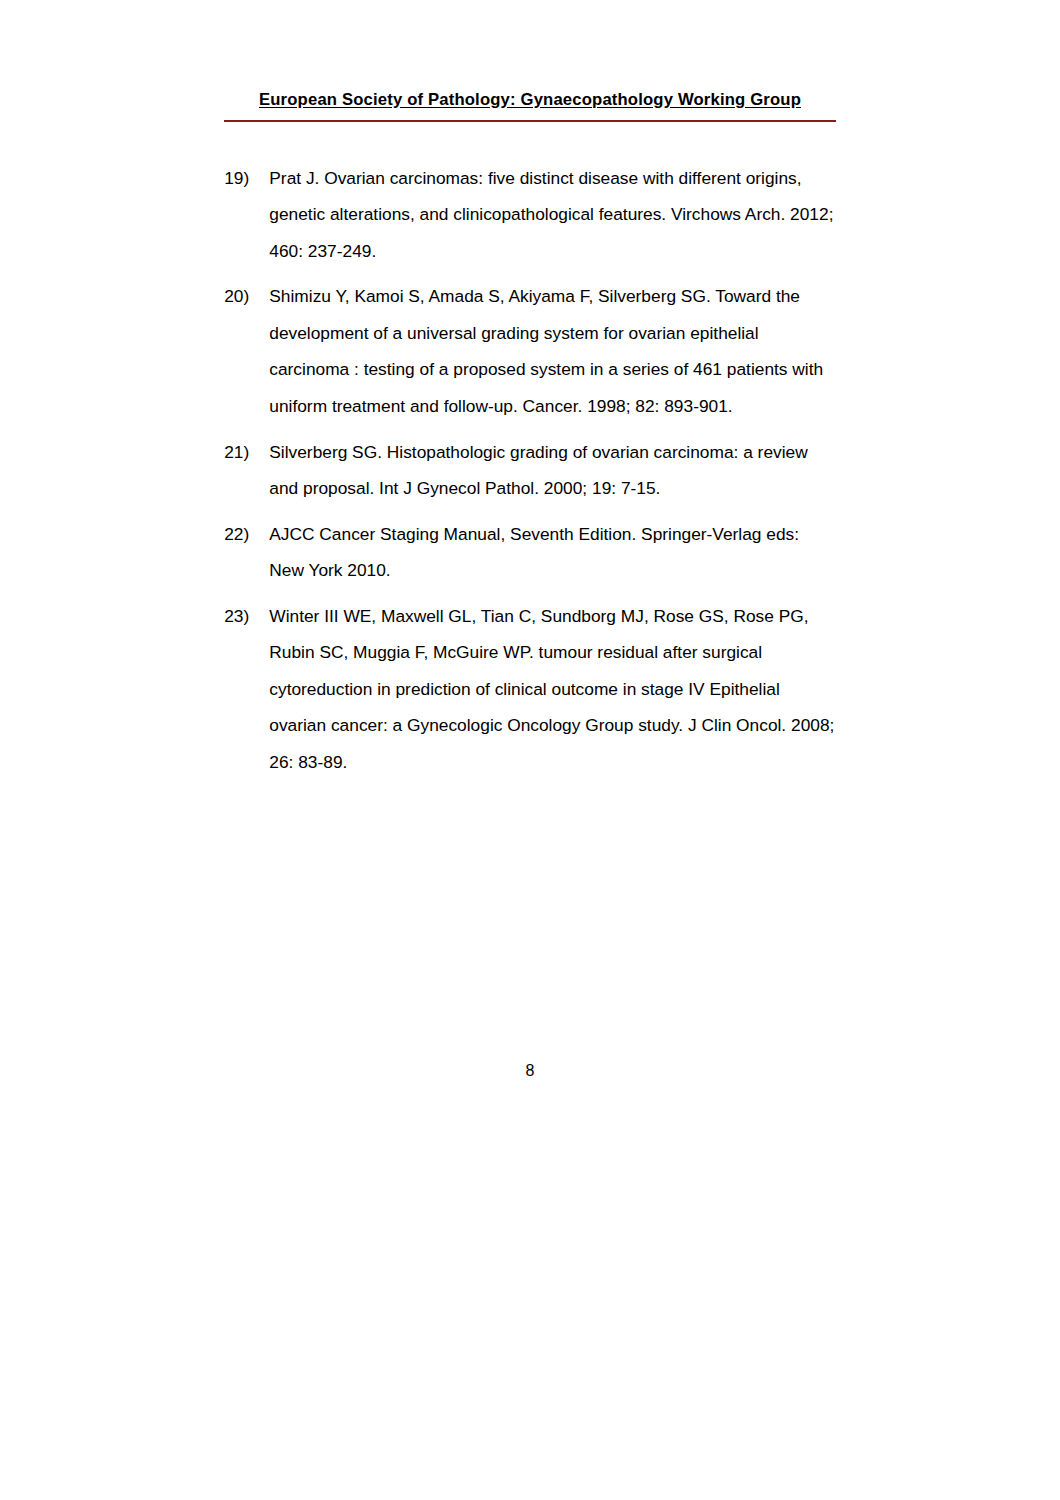European Society of Pathology: Gynaecopathology Working Group
19) Prat J. Ovarian carcinomas: five distinct disease with different origins, genetic alterations, and clinicopathological features. Virchows Arch. 2012; 460: 237-249.
20) Shimizu Y, Kamoi S, Amada S, Akiyama F, Silverberg SG. Toward the development of a universal grading system for ovarian epithelial carcinoma : testing of a proposed system in a series of 461 patients with uniform treatment and follow-up. Cancer. 1998; 82: 893-901.
21) Silverberg SG. Histopathologic grading of ovarian carcinoma: a review and proposal. Int J Gynecol Pathol. 2000; 19: 7-15.
22) AJCC Cancer Staging Manual, Seventh Edition. Springer-Verlag eds: New York 2010.
23) Winter III WE, Maxwell GL, Tian C, Sundborg MJ, Rose GS, Rose PG, Rubin SC, Muggia F, McGuire WP. tumour residual after surgical cytoreduction in prediction of clinical outcome in stage IV Epithelial ovarian cancer: a Gynecologic Oncology Group study. J Clin Oncol. 2008; 26: 83-89.
8